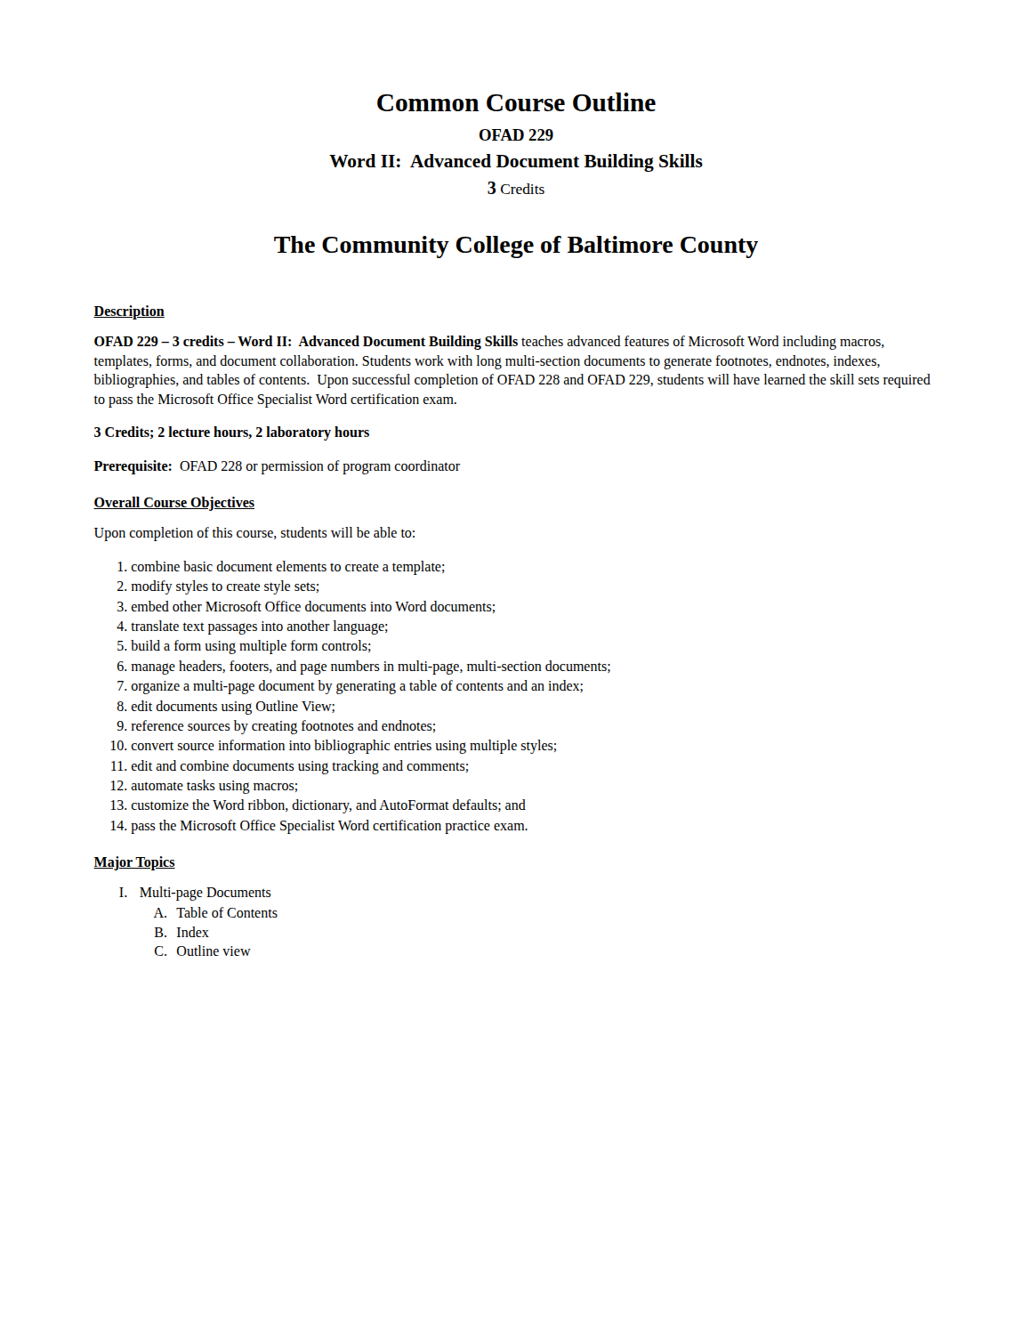Common Course Outline
OFAD 229
Word II: Advanced Document Building Skills
3 Credits
The Community College of Baltimore County
Description
OFAD 229 – 3 credits – Word II: Advanced Document Building Skills teaches advanced features of Microsoft Word including macros, templates, forms, and document collaboration. Students work with long multi-section documents to generate footnotes, endnotes, indexes, bibliographies, and tables of contents. Upon successful completion of OFAD 228 and OFAD 229, students will have learned the skill sets required to pass the Microsoft Office Specialist Word certification exam.
3 Credits; 2 lecture hours, 2 laboratory hours
Prerequisite: OFAD 228 or permission of program coordinator
Overall Course Objectives
Upon completion of this course, students will be able to:
combine basic document elements to create a template;
modify styles to create style sets;
embed other Microsoft Office documents into Word documents;
translate text passages into another language;
build a form using multiple form controls;
manage headers, footers, and page numbers in multi-page, multi-section documents;
organize a multi-page document by generating a table of contents and an index;
edit documents using Outline View;
reference sources by creating footnotes and endnotes;
convert source information into bibliographic entries using multiple styles;
edit and combine documents using tracking and comments;
automate tasks using macros;
customize the Word ribbon, dictionary, and AutoFormat defaults; and
pass the Microsoft Office Specialist Word certification practice exam.
Major Topics
Multi-page Documents
Table of Contents
Index
Outline view